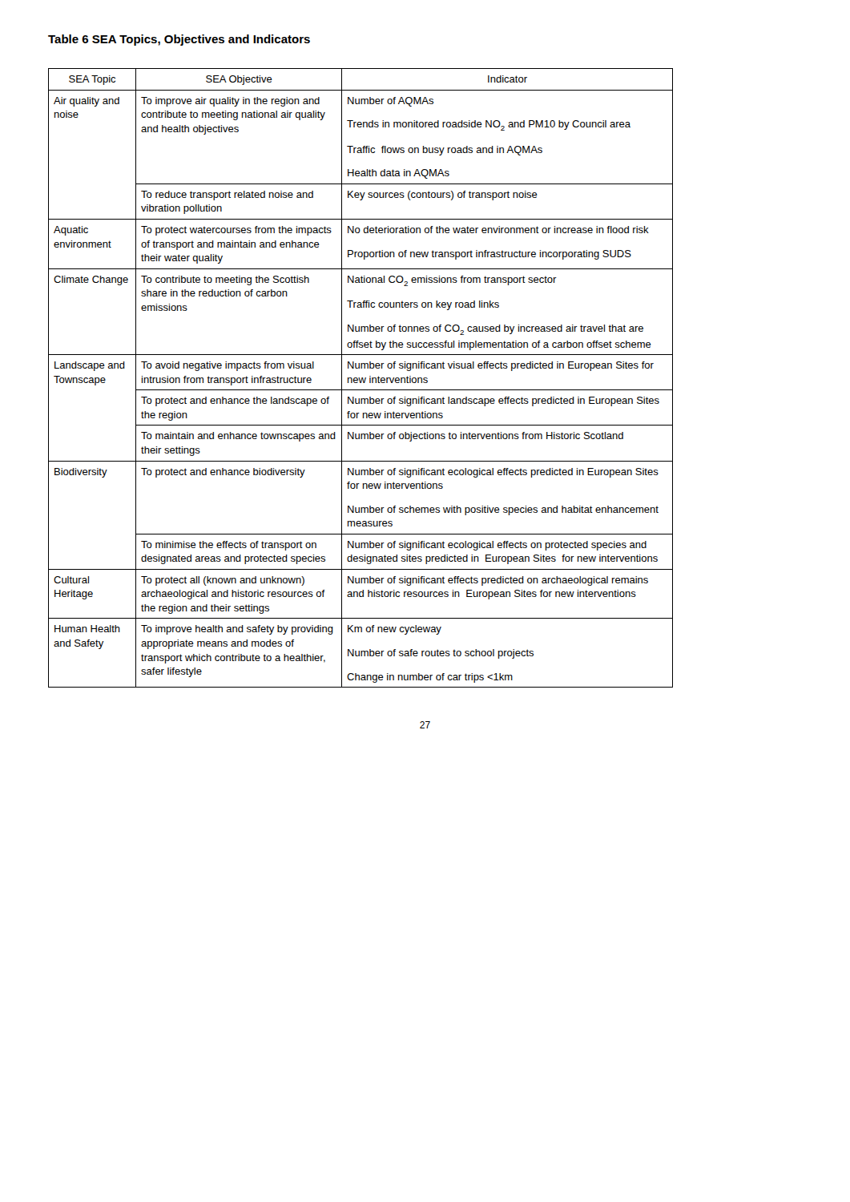Table 6 SEA Topics, Objectives and Indicators
| SEA Topic | SEA Objective | Indicator |
| --- | --- | --- |
| Air quality and noise | To improve air quality in the region and contribute to meeting national air quality and health objectives | Number of AQMAs Trends in monitored roadside NO 2 and PM10 by Council area Traffic flows on busy roads and in AQMAs Health data in AQMAs |
| To reduce transport related noise and vibration pollution | Key sources (contours) of transport noise |
| Aquatic environment | To protect watercourses from the impacts of transport and maintain and enhance their water quality | No deterioration of the water environment or increase in flood risk Proportion of new transport infrastructure incorporating SUDS |
| Climate Change | To contribute to meeting the Scottish share in the reduction of carbon emissions | National CO 2 emissions from transport sector Traffic counters on key road links Number of tonnes of CO 2 caused by increased air travel that are offset by the successful implementation of a carbon offset scheme |
| Landscape and Townscape | To avoid negative impacts from visual intrusion from transport infrastructure | Number of significant visual effects predicted in European Sites for new interventions |
| To protect and enhance the landscape of the region | Number of significant landscape effects predicted in European Sites for new interventions |
| To maintain and enhance townscapes and their settings | Number of objections to interventions from Historic Scotland |
| Biodiversity | To protect and enhance biodiversity | Number of significant ecological effects predicted in European Sites for new interventions Number of schemes with positive species and habitat enhancement measures |
| To minimise the effects of transport on designated areas and protected species | Number of significant ecological effects on protected species and designated sites predicted in European Sites for new interventions |
| Cultural Heritage | To protect all (known and unknown) archaeological and historic resources of the region and their settings | Number of significant effects predicted on archaeological remains and historic resources in European Sites for new interventions |
| Human Health and Safety | To improve health and safety by providing appropriate means and modes of transport which contribute to a healthier, safer lifestyle | Km of new cycleway Number of safe routes to school projects Change in number of car trips <1km |
27